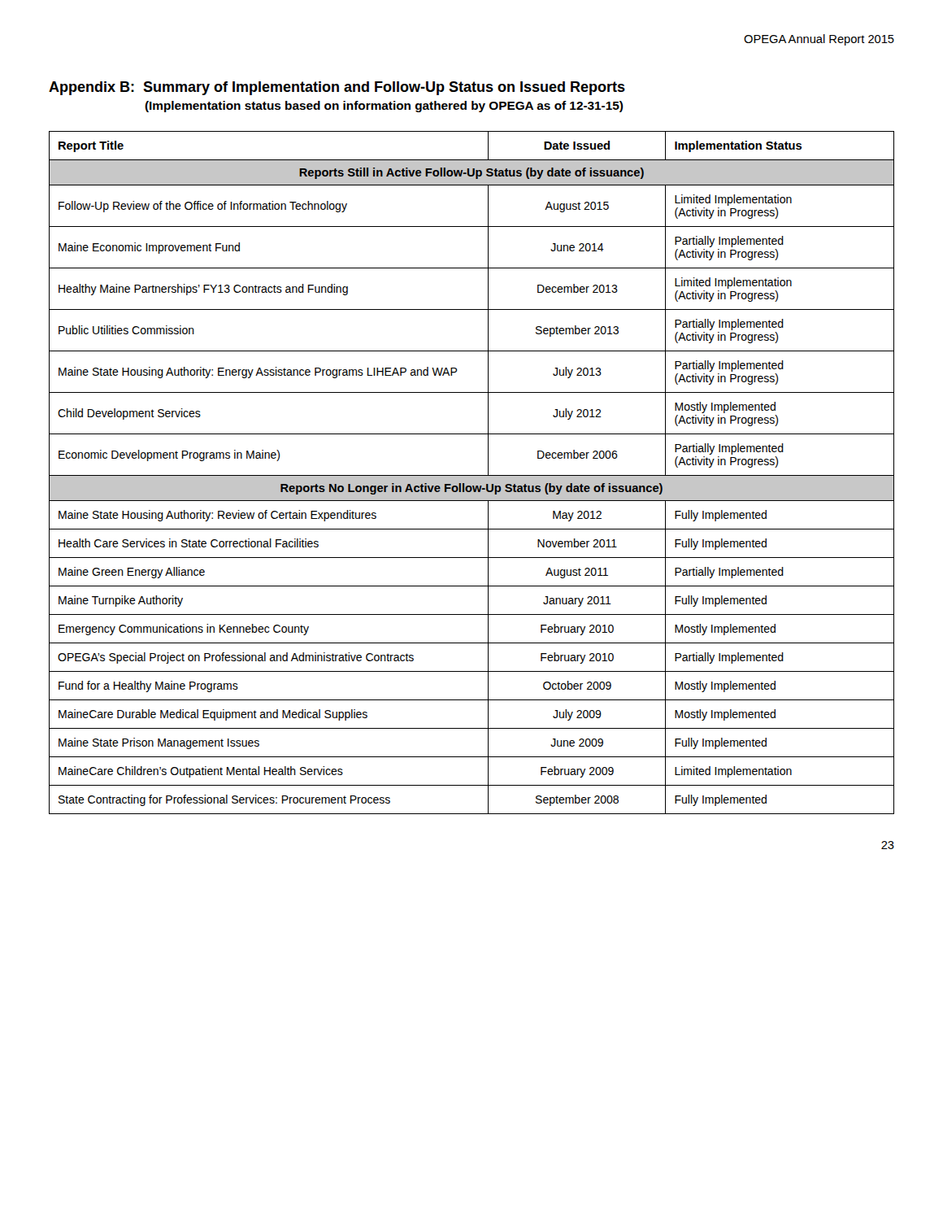OPEGA Annual Report 2015
Appendix B: Summary of Implementation and Follow-Up Status on Issued Reports
(Implementation status based on information gathered by OPEGA as of 12-31-15)
| Report Title | Date Issued | Implementation Status |
| --- | --- | --- |
| Reports Still in Active Follow-Up Status (by date of issuance) |
| Follow-Up Review of the Office of Information Technology | August 2015 | Limited Implementation (Activity in Progress) |
| Maine Economic Improvement Fund | June 2014 | Partially Implemented (Activity in Progress) |
| Healthy Maine Partnerships’ FY13 Contracts and Funding | December 2013 | Limited Implementation (Activity in Progress) |
| Public Utilities Commission | September 2013 | Partially Implemented (Activity in Progress) |
| Maine State Housing Authority: Energy Assistance Programs LIHEAP and WAP | July 2013 | Partially Implemented (Activity in Progress) |
| Child Development Services | July 2012 | Mostly Implemented (Activity in Progress) |
| Economic Development Programs in Maine) | December 2006 | Partially Implemented (Activity in Progress) |
| Reports No Longer in Active Follow-Up Status (by date of issuance) |
| Maine State Housing Authority: Review of Certain Expenditures | May 2012 | Fully Implemented |
| Health Care Services in State Correctional Facilities | November 2011 | Fully Implemented |
| Maine Green Energy Alliance | August 2011 | Partially Implemented |
| Maine Turnpike Authority | January 2011 | Fully Implemented |
| Emergency Communications in Kennebec County | February 2010 | Mostly Implemented |
| OPEGA’s Special Project on Professional and Administrative Contracts | February 2010 | Partially Implemented |
| Fund for a Healthy Maine Programs | October 2009 | Mostly Implemented |
| MaineCare Durable Medical Equipment and Medical Supplies | July 2009 | Mostly Implemented |
| Maine State Prison Management Issues | June 2009 | Fully Implemented |
| MaineCare Children’s Outpatient Mental Health Services | February 2009 | Limited Implementation |
| State Contracting for Professional Services: Procurement Process | September 2008 | Fully Implemented |
23